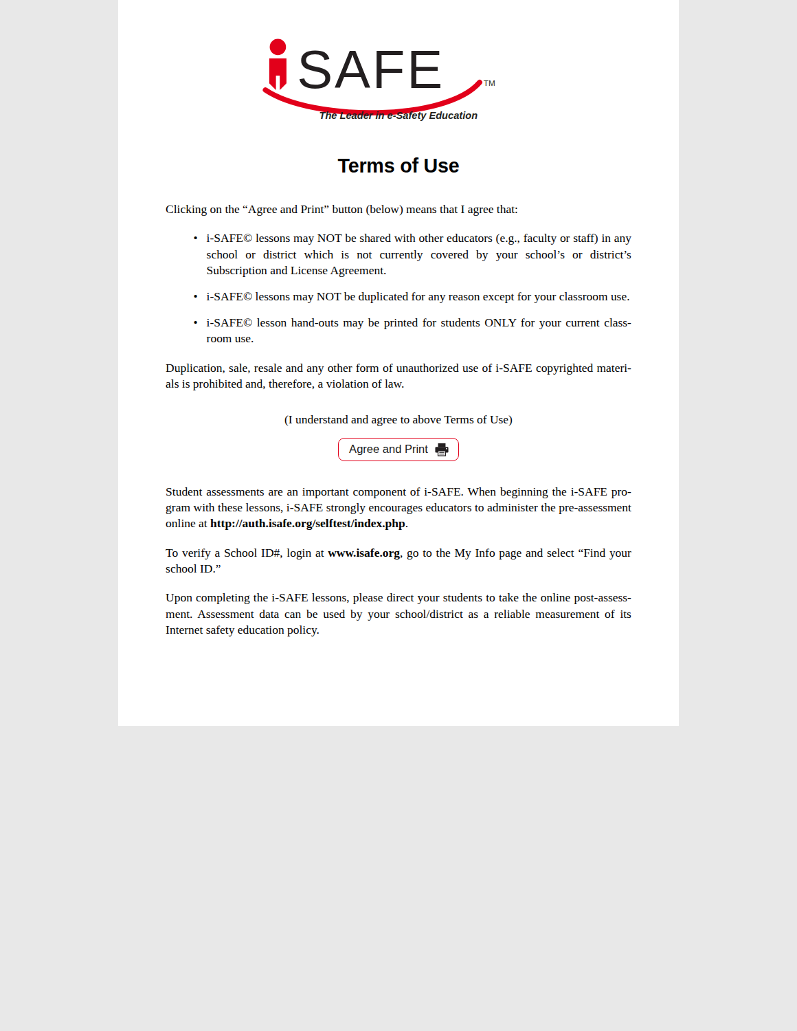SAFE TM The Leader in e-Safety Education
Terms of Use
Clicking on the “Agree and Print” button (below) means that I agree that:
i-SAFE© lessons may NOT be shared with other educators (e.g., faculty or staff) in any school or district which is not currently covered by your school’s or district’s Subscription and License Agreement.
i-SAFE© lessons may NOT be duplicated for any reason except for your classroom use.
i-SAFE© lesson hand-outs may be printed for students ONLY for your current classroom use.
Duplication, sale, resale and any other form of unauthorized use of i-SAFE copyrighted materials is prohibited and, therefore, a violation of law.
(I understand and agree to above Terms of Use)
Agree and Print
Student assessments are an important component of i-SAFE. When beginning the i-SAFE program with these lessons, i-SAFE strongly encourages educators to administer the pre-assessment online at http://auth.isafe.org/selftest/index.php.
To verify a School ID#, login at www.isafe.org, go to the My Info page and select “Find your school ID.”
Upon completing the i-SAFE lessons, please direct your students to take the online post-assessment. Assessment data can be used by your school/district as a reliable measurement of its Internet safety education policy.